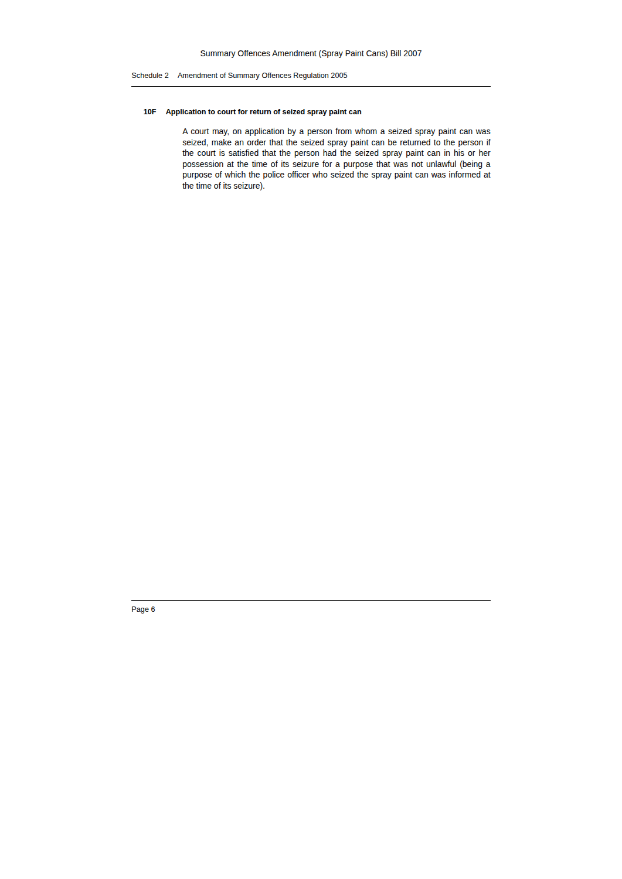Summary Offences Amendment (Spray Paint Cans) Bill 2007
Schedule 2
Amendment of Summary Offences Regulation 2005
10F
Application to court for return of seized spray paint can
A court may, on application by a person from whom a seized spray paint can was seized, make an order that the seized spray paint can be returned to the person if the court is satisfied that the person had the seized spray paint can in his or her possession at the time of its seizure for a purpose that was not unlawful (being a purpose of which the police officer who seized the spray paint can was informed at the time of its seizure).
Page 6